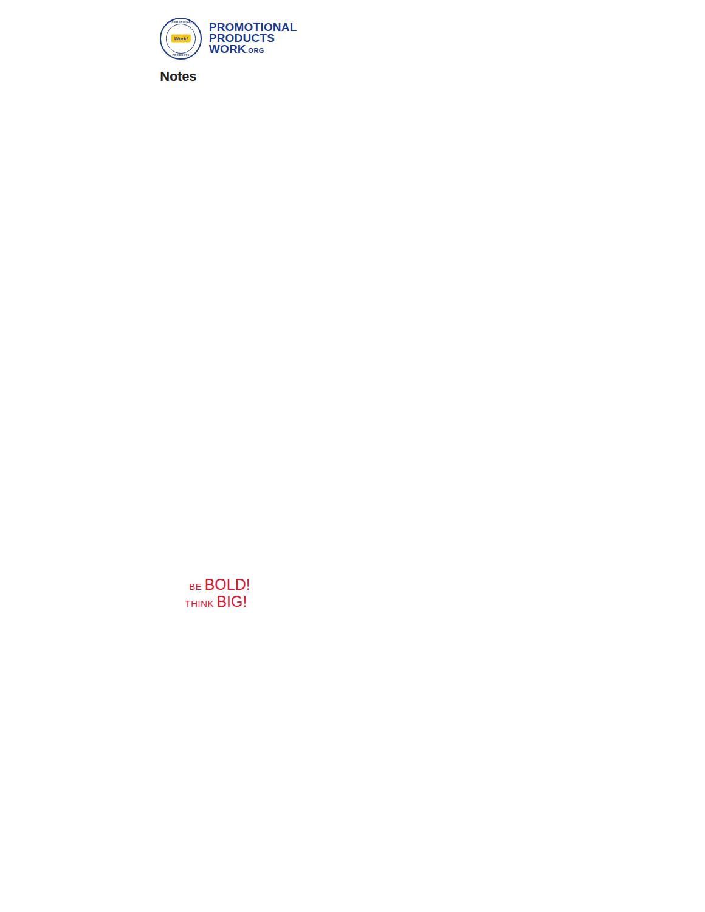PROMOTIONAL Work! PRODUCTS
PROMOTIONAL
PRODUCTS
WORK.ORG
Notes
BE BOLD!
THINK BIG!